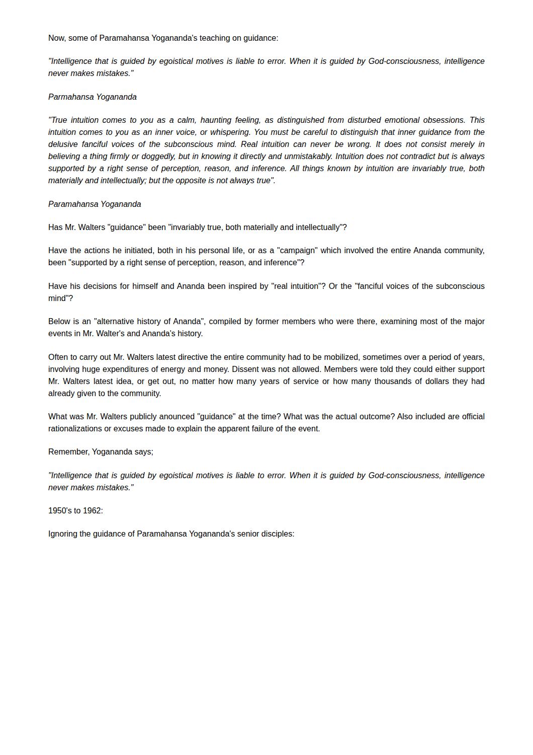Now, some of Paramahansa Yogananda's teaching on guidance:
"Intelligence that is guided by egoistical motives is liable to error. When it is guided by God-consciousness, intelligence never makes mistakes."
Parmahansa Yogananda
"True intuition comes to you as a calm, haunting feeling, as distinguished from disturbed emotional obsessions. This intuition comes to you as an inner voice, or whispering. You must be careful to distinguish that inner guidance from the delusive fanciful voices of the subconscious mind. Real intuition can never be wrong. It does not consist merely in believing a thing firmly or doggedly, but in knowing it directly and unmistakably. Intuition does not contradict but is always supported by a right sense of perception, reason, and inference. All things known by intuition are invariably true, both materially and intellectually; but the opposite is not always true".
Paramahansa Yogananda
Has Mr. Walters "guidance" been "invariably true, both materially and intellectually"?
Have the actions he initiated, both in his personal life, or as a "campaign" which involved the entire Ananda community, been "supported by a right sense of perception, reason, and inference"?
Have his decisions for himself and Ananda been inspired by "real intuition"? Or the "fanciful voices of the subconscious mind"?
Below is an "alternative history of Ananda", compiled by former members who were there, examining most of the major events in Mr. Walter's and Ananda's history.
Often to carry out Mr. Walters latest directive the entire community had to be mobilized, sometimes over a period of years, involving huge expenditures of energy and money. Dissent was not allowed. Members were told they could either support Mr. Walters latest idea, or get out, no matter how many years of service or how many thousands of dollars they had already given to the community.
What was Mr. Walters publicly anounced "guidance" at the time? What was the actual outcome? Also included are official rationalizations or excuses made to explain the apparent failure of the event.
Remember, Yogananda says;
"Intelligence that is guided by egoistical motives is liable to error. When it is guided by God-consciousness, intelligence never makes mistakes."
1950's to 1962:
Ignoring the guidance of Paramahansa Yogananda's senior disciples: